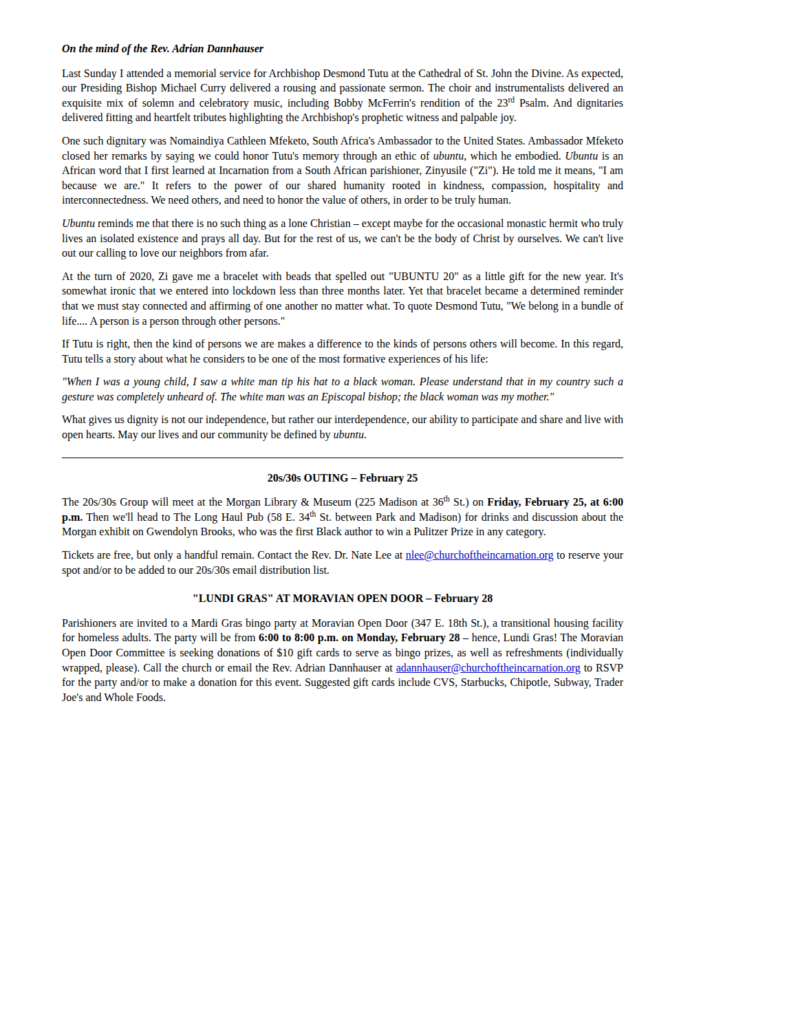On the mind of the Rev. Adrian Dannhauser
Last Sunday I attended a memorial service for Archbishop Desmond Tutu at the Cathedral of St. John the Divine. As expected, our Presiding Bishop Michael Curry delivered a rousing and passionate sermon. The choir and instrumentalists delivered an exquisite mix of solemn and celebratory music, including Bobby McFerrin's rendition of the 23rd Psalm. And dignitaries delivered fitting and heartfelt tributes highlighting the Archbishop's prophetic witness and palpable joy.
One such dignitary was Nomaindiya Cathleen Mfeketo, South Africa's Ambassador to the United States. Ambassador Mfeketo closed her remarks by saying we could honor Tutu's memory through an ethic of ubuntu, which he embodied. Ubuntu is an African word that I first learned at Incarnation from a South African parishioner, Zinyusile ("Zi"). He told me it means, "I am because we are." It refers to the power of our shared humanity rooted in kindness, compassion, hospitality and interconnectedness. We need others, and need to honor the value of others, in order to be truly human.
Ubuntu reminds me that there is no such thing as a lone Christian – except maybe for the occasional monastic hermit who truly lives an isolated existence and prays all day. But for the rest of us, we can't be the body of Christ by ourselves. We can't live out our calling to love our neighbors from afar.
At the turn of 2020, Zi gave me a bracelet with beads that spelled out "UBUNTU 20" as a little gift for the new year. It's somewhat ironic that we entered into lockdown less than three months later. Yet that bracelet became a determined reminder that we must stay connected and affirming of one another no matter what. To quote Desmond Tutu, "We belong in a bundle of life.... A person is a person through other persons."
If Tutu is right, then the kind of persons we are makes a difference to the kinds of persons others will become. In this regard, Tutu tells a story about what he considers to be one of the most formative experiences of his life:
"When I was a young child, I saw a white man tip his hat to a black woman. Please understand that in my country such a gesture was completely unheard of. The white man was an Episcopal bishop; the black woman was my mother."
What gives us dignity is not our independence, but rather our interdependence, our ability to participate and share and live with open hearts. May our lives and our community be defined by ubuntu.
20s/30s OUTING – February 25
The 20s/30s Group will meet at the Morgan Library & Museum (225 Madison at 36th St.) on Friday, February 25, at 6:00 p.m. Then we'll head to The Long Haul Pub (58 E. 34th St. between Park and Madison) for drinks and discussion about the Morgan exhibit on Gwendolyn Brooks, who was the first Black author to win a Pulitzer Prize in any category.
Tickets are free, but only a handful remain. Contact the Rev. Dr. Nate Lee at nlee@churchoftheincarnation.org to reserve your spot and/or to be added to our 20s/30s email distribution list.
"LUNDI GRAS" AT MORAVIAN OPEN DOOR – February 28
Parishioners are invited to a Mardi Gras bingo party at Moravian Open Door (347 E. 18th St.), a transitional housing facility for homeless adults. The party will be from 6:00 to 8:00 p.m. on Monday, February 28 – hence, Lundi Gras! The Moravian Open Door Committee is seeking donations of $10 gift cards to serve as bingo prizes, as well as refreshments (individually wrapped, please). Call the church or email the Rev. Adrian Dannhauser at adannhauser@churchoftheincarnation.org to RSVP for the party and/or to make a donation for this event. Suggested gift cards include CVS, Starbucks, Chipotle, Subway, Trader Joe's and Whole Foods.